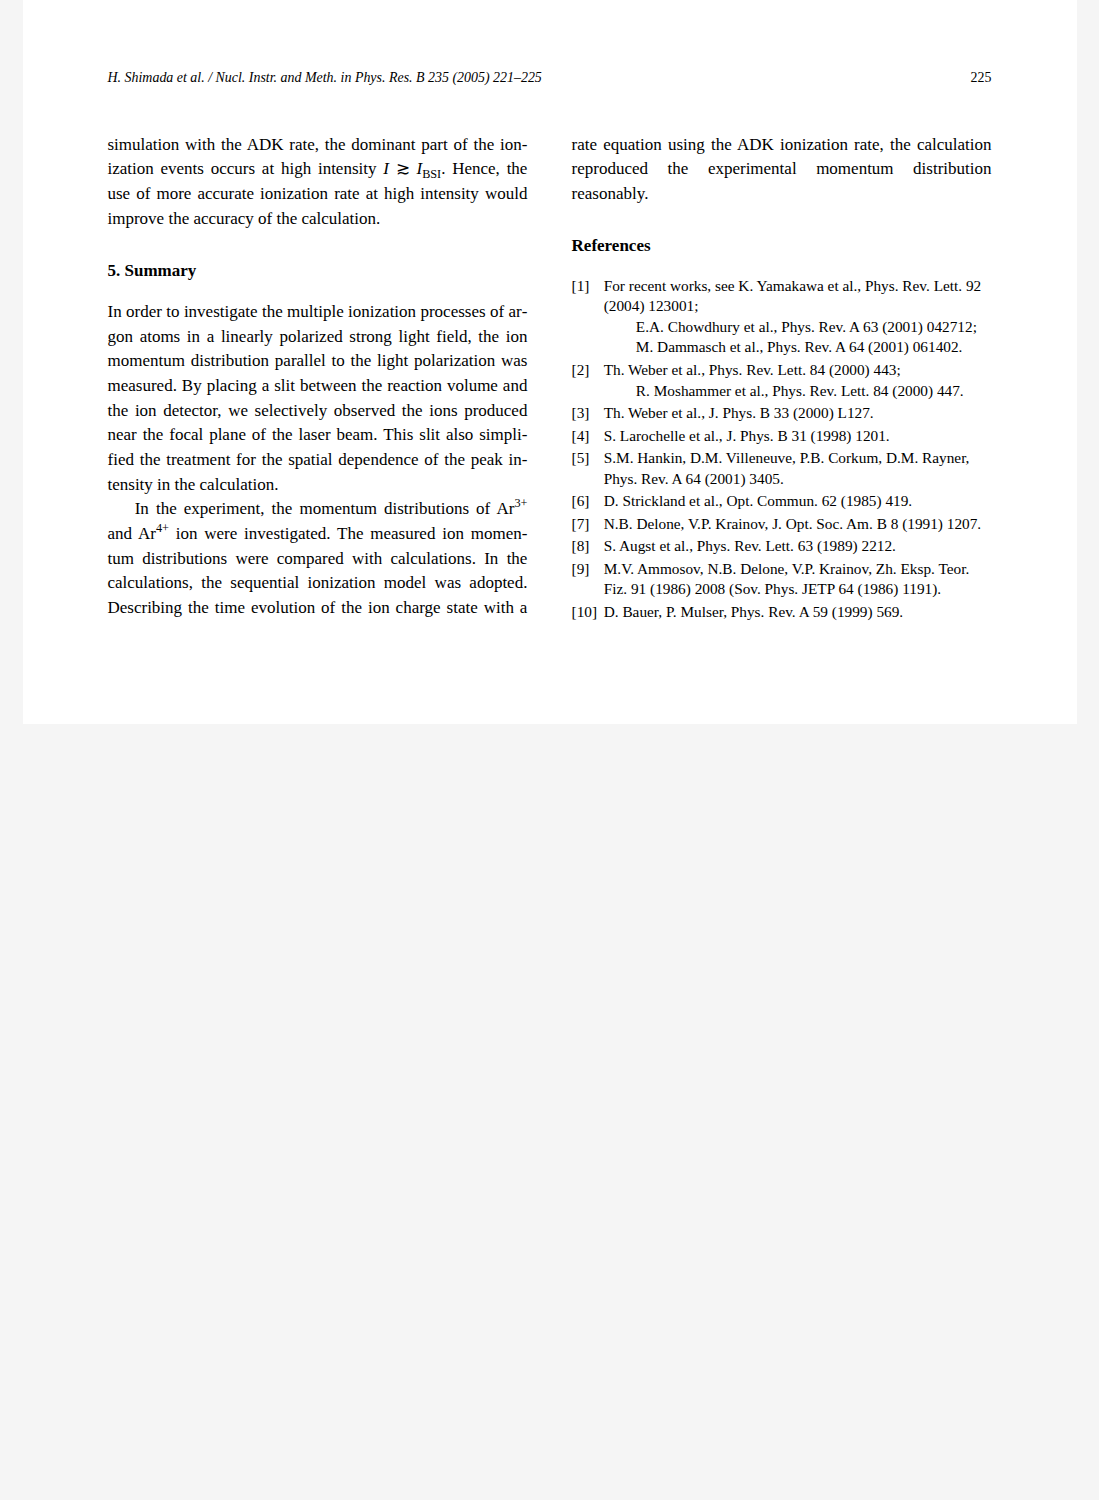H. Shimada et al. / Nucl. Instr. and Meth. in Phys. Res. B 235 (2005) 221–225 225
simulation with the ADK rate, the dominant part of the ionization events occurs at high intensity I ≳ IBSI. Hence, the use of more accurate ionization rate at high intensity would improve the accuracy of the calculation.
5. Summary
In order to investigate the multiple ionization processes of argon atoms in a linearly polarized strong light field, the ion momentum distribution parallel to the light polarization was measured. By placing a slit between the reaction volume and the ion detector, we selectively observed the ions produced near the focal plane of the laser beam. This slit also simplified the treatment for the spatial dependence of the peak intensity in the calculation.
In the experiment, the momentum distributions of Ar3+ and Ar4+ ion were investigated. The measured ion momentum distributions were compared with calculations. In the calculations, the sequential ionization model was adopted. Describing the time evolution of the ion charge state with a rate equation using the ADK ionization rate, the calculation reproduced the experimental momentum distribution reasonably.
References
[1] For recent works, see K. Yamakawa et al., Phys. Rev. Lett. 92 (2004) 123001; E.A. Chowdhury et al., Phys. Rev. A 63 (2001) 042712; M. Dammasch et al., Phys. Rev. A 64 (2001) 061402.
[2] Th. Weber et al., Phys. Rev. Lett. 84 (2000) 443; R. Moshammer et al., Phys. Rev. Lett. 84 (2000) 447.
[3] Th. Weber et al., J. Phys. B 33 (2000) L127.
[4] S. Larochelle et al., J. Phys. B 31 (1998) 1201.
[5] S.M. Hankin, D.M. Villeneuve, P.B. Corkum, D.M. Rayner, Phys. Rev. A 64 (2001) 3405.
[6] D. Strickland et al., Opt. Commun. 62 (1985) 419.
[7] N.B. Delone, V.P. Krainov, J. Opt. Soc. Am. B 8 (1991) 1207.
[8] S. Augst et al., Phys. Rev. Lett. 63 (1989) 2212.
[9] M.V. Ammosov, N.B. Delone, V.P. Krainov, Zh. Eksp. Teor. Fiz. 91 (1986) 2008 (Sov. Phys. JETP 64 (1986) 1191).
[10] D. Bauer, P. Mulser, Phys. Rev. A 59 (1999) 569.